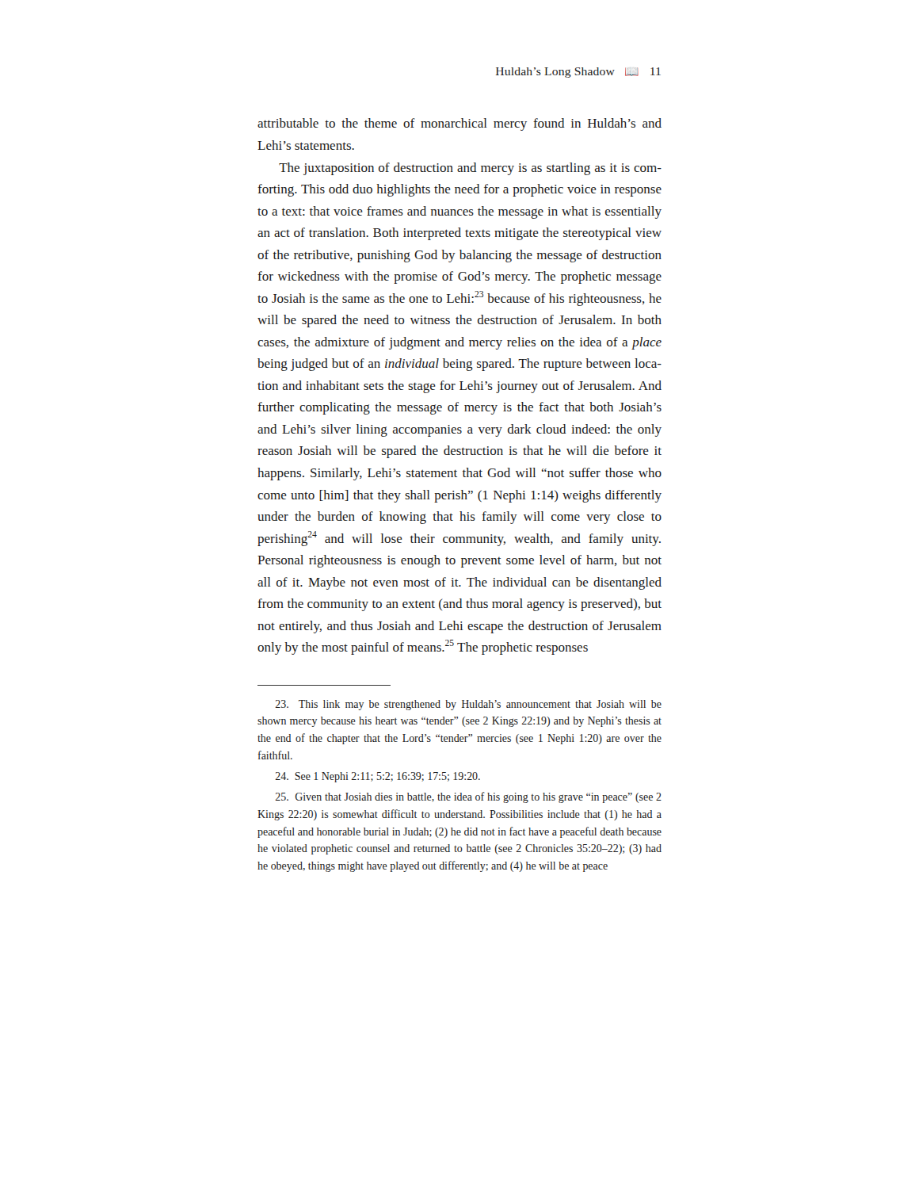Huldah’s Long Shadow 📖 11
attributable to the theme of monarchical mercy found in Huldah’s and Lehi’s statements.
The juxtaposition of destruction and mercy is as startling as it is comforting. This odd duo highlights the need for a prophetic voice in response to a text: that voice frames and nuances the message in what is essentially an act of translation. Both interpreted texts mitigate the stereotypical view of the retributive, punishing God by balancing the message of destruction for wickedness with the promise of God’s mercy. The prophetic message to Josiah is the same as the one to Lehi:23 because of his righteousness, he will be spared the need to witness the destruction of Jerusalem. In both cases, the admixture of judgment and mercy relies on the idea of a place being judged but of an individual being spared. The rupture between location and inhabitant sets the stage for Lehi’s journey out of Jerusalem. And further complicating the message of mercy is the fact that both Josiah’s and Lehi’s silver lining accompanies a very dark cloud indeed: the only reason Josiah will be spared the destruction is that he will die before it happens. Similarly, Lehi’s statement that God will “not suffer those who come unto [him] that they shall perish” (1 Nephi 1:14) weighs differently under the burden of knowing that his family will come very close to perishing24 and will lose their community, wealth, and family unity. Personal righteousness is enough to prevent some level of harm, but not all of it. Maybe not even most of it. The individual can be disentangled from the community to an extent (and thus moral agency is preserved), but not entirely, and thus Josiah and Lehi escape the destruction of Jerusalem only by the most painful of means.25 The prophetic responses
23. This link may be strengthened by Huldah’s announcement that Josiah will be shown mercy because his heart was “tender” (see 2 Kings 22:19) and by Nephi’s thesis at the end of the chapter that the Lord’s “tender” mercies (see 1 Nephi 1:20) are over the faithful.
24. See 1 Nephi 2:11; 5:2; 16:39; 17:5; 19:20.
25. Given that Josiah dies in battle, the idea of his going to his grave “in peace” (see 2 Kings 22:20) is somewhat difficult to understand. Possibilities include that (1) he had a peaceful and honorable burial in Judah; (2) he did not in fact have a peaceful death because he violated prophetic counsel and returned to battle (see 2 Chronicles 35:20–22); (3) had he obeyed, things might have played out differently; and (4) he will be at peace